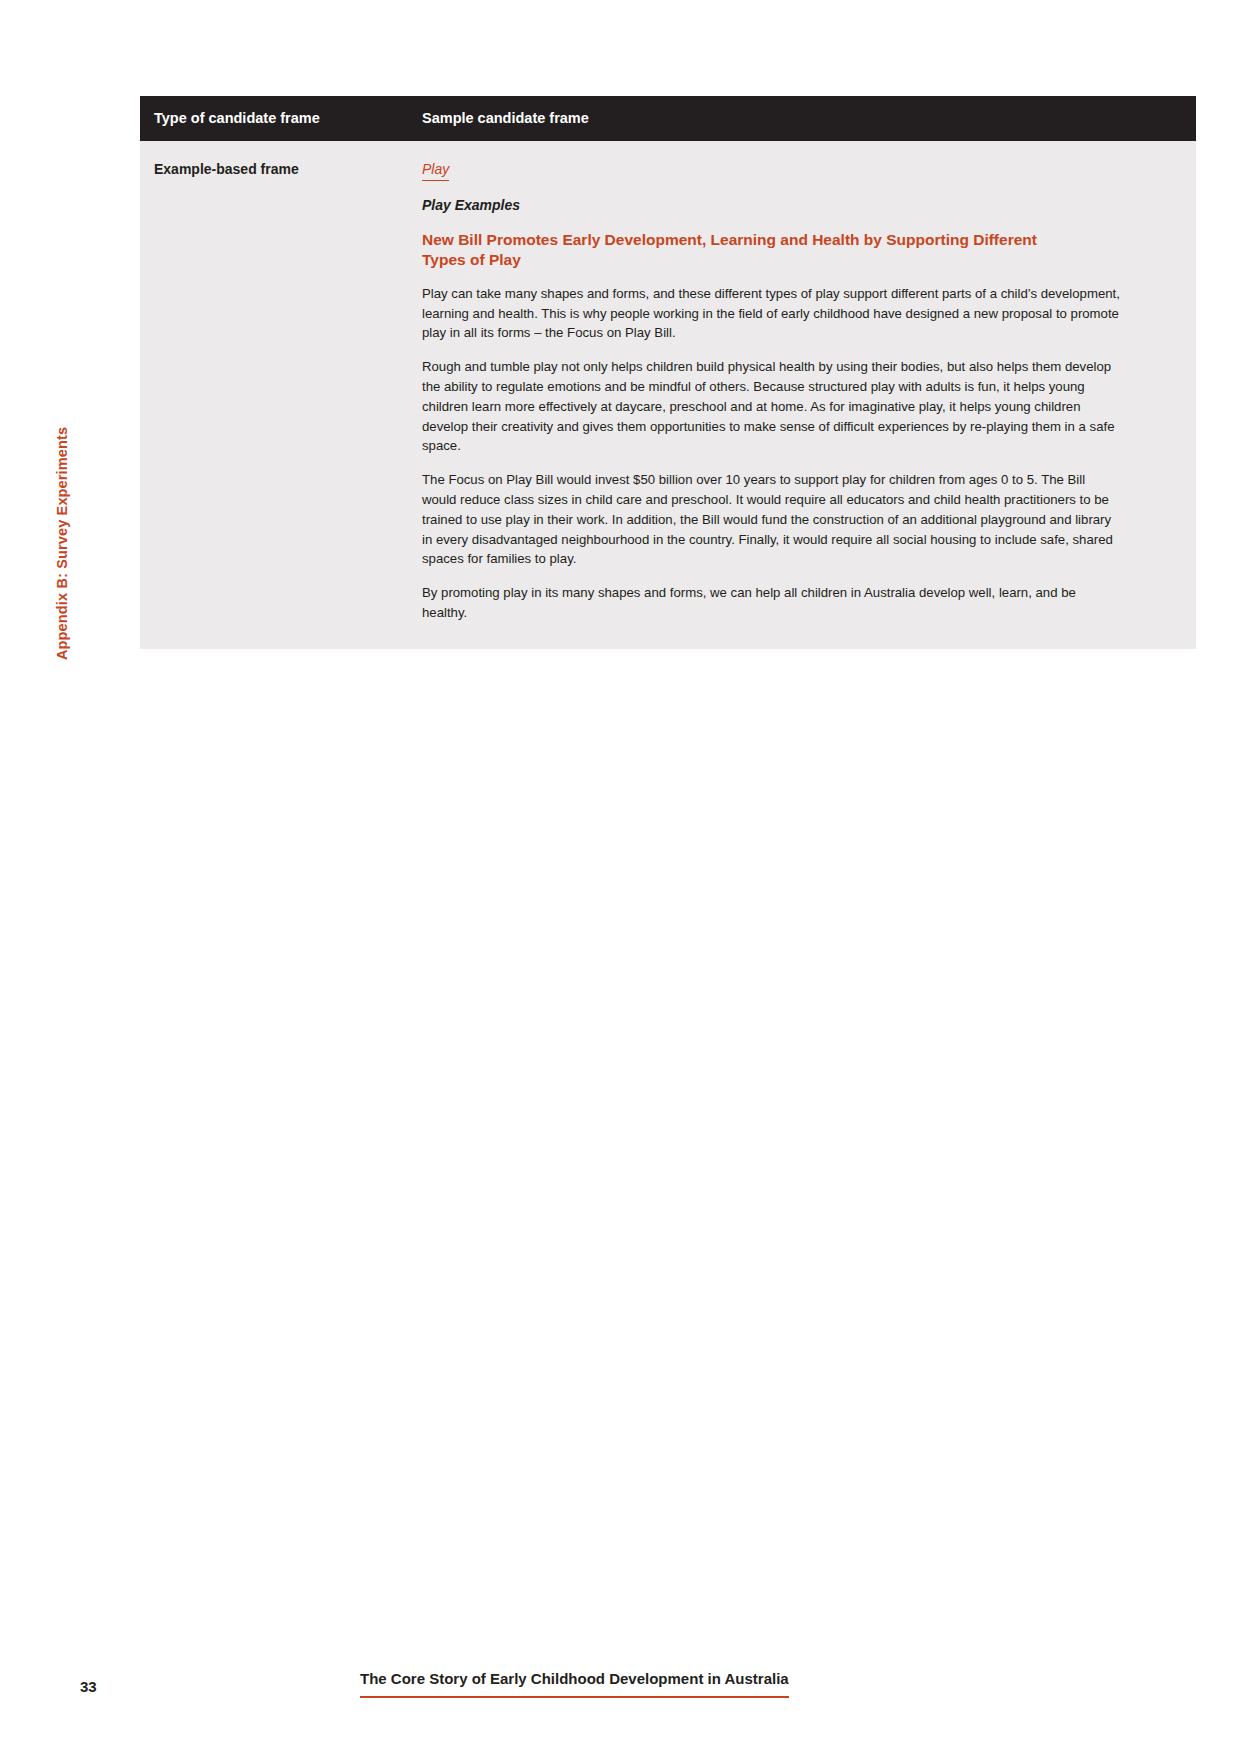Appendix B: Survey Experiments
| Type of candidate frame | Sample candidate frame |
| --- | --- |
| Example-based frame | Play Play Examples New Bill Promotes Early Development, Learning and Health by Supporting Different Types of Play Play can take many shapes and forms, and these different types of play support different parts of a child’s development, learning and health. This is why people working in the field of early childhood have designed a new proposal to promote play in all its forms – the Focus on Play Bill. Rough and tumble play not only helps children build physical health by using their bodies, but also helps them develop the ability to regulate emotions and be mindful of others. Because structured play with adults is fun, it helps young children learn more effectively at daycare, preschool and at home. As for imaginative play, it helps young children develop their creativity and gives them opportunities to make sense of difficult experiences by re-playing them in a safe space. The Focus on Play Bill would invest $50 billion over 10 years to support play for children from ages 0 to 5. The Bill would reduce class sizes in child care and preschool. It would require all educators and child health practitioners to be trained to use play in their work. In addition, the Bill would fund the construction of an additional playground and library in every disadvantaged neighbourhood in the country. Finally, it would require all social housing to include safe, shared spaces for families to play. By promoting play in its many shapes and forms, we can help all children in Australia develop well, learn, and be healthy. |
33
The Core Story of Early Childhood Development in Australia